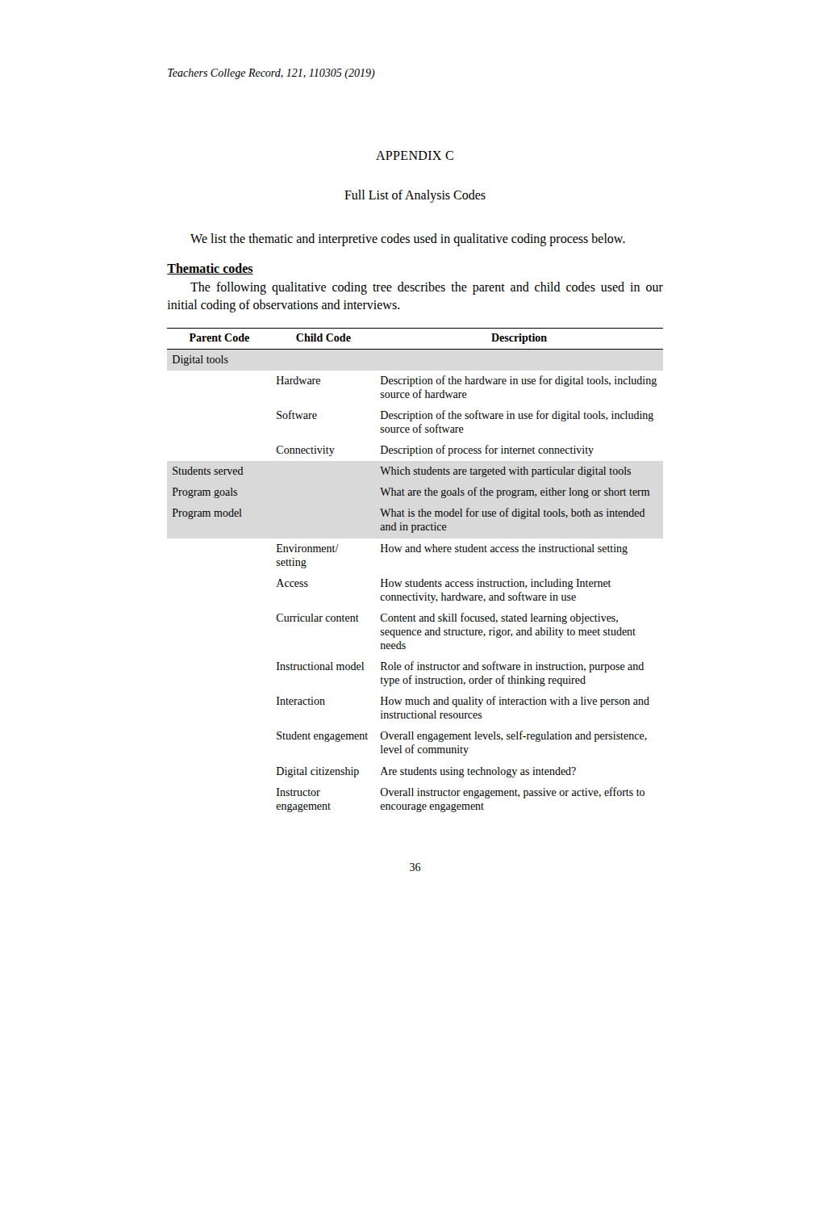Teachers College Record, 121, 110305 (2019)
APPENDIX C
Full List of Analysis Codes
We list the thematic and interpretive codes used in qualitative coding process below.
Thematic codes
The following qualitative coding tree describes the parent and child codes used in our initial coding of observations and interviews.
| Parent Code | Child Code | Description |
| --- | --- | --- |
| Digital tools | | |
| | Hardware | Description of the hardware in use for digital tools, including source of hardware |
| | Software | Description of the software in use for digital tools, including source of software |
| | Connectivity | Description of process for internet connectivity |
| Students served | | Which students are targeted with particular digital tools |
| Program goals | | What are the goals of the program, either long or short term |
| Program model | | What is the model for use of digital tools, both as intended and in practice |
| | Environment/ setting | How and where student access the instructional setting |
| | Access | How students access instruction, including Internet connectivity, hardware, and software in use |
| | Curricular content | Content and skill focused, stated learning objectives, sequence and structure, rigor, and ability to meet student needs |
| | Instructional model | Role of instructor and software in instruction, purpose and type of instruction, order of thinking required |
| | Interaction | How much and quality of interaction with a live person and instructional resources |
| | Student engagement | Overall engagement levels, self-regulation and persistence, level of community |
| | Digital citizenship | Are students using technology as intended? |
| | Instructor engagement | Overall instructor engagement, passive or active, efforts to encourage engagement |
36